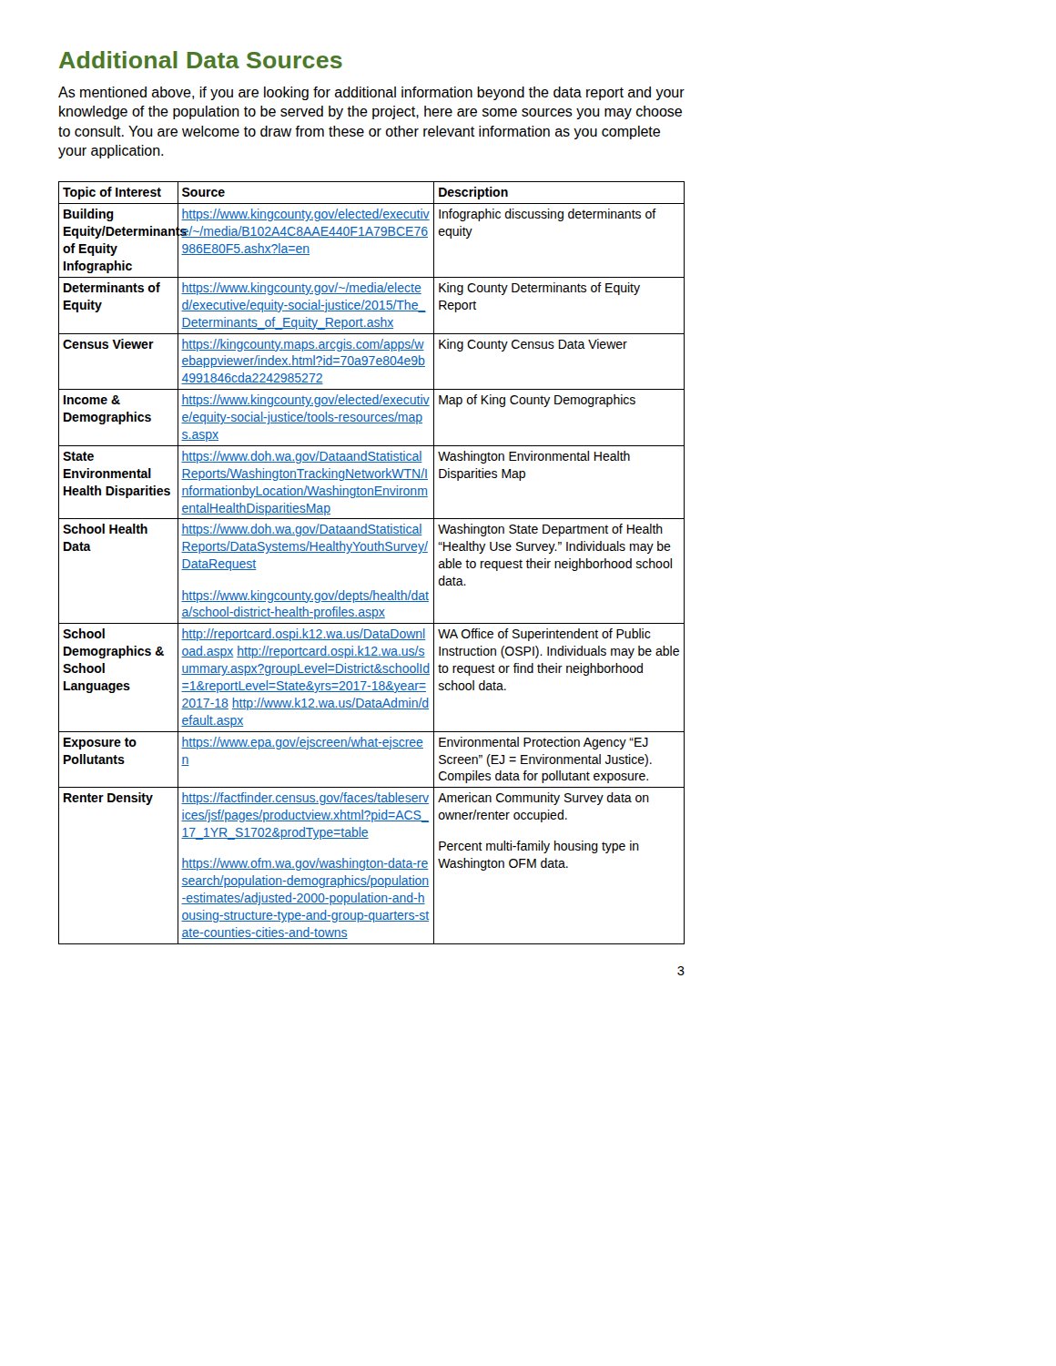Additional Data Sources
As mentioned above, if you are looking for additional information beyond the data report and your knowledge of the population to be served by the project, here are some sources you may choose to consult. You are welcome to draw from these or other relevant information as you complete your application.
| Topic of Interest | Source | Description |
| --- | --- | --- |
| Building Equity/Determinants of Equity Infographic | https://www.kingcounty.gov/elected/executive/~/media/B102A4C8AAE440F1A79BCE76986E80F5.ashx?la=en | Infographic discussing determinants of equity |
| Determinants of Equity | https://www.kingcounty.gov/~/media/elected/executive/equity-social-justice/2015/The_Determinants_of_Equity_Report.ashx | King County Determinants of Equity Report |
| Census Viewer | https://kingcounty.maps.arcgis.com/apps/webappviewer/index.html?id=70a97e804e9b4991846cda2242985272 | King County Census Data Viewer |
| Income & Demographics | https://www.kingcounty.gov/elected/executive/equity-social-justice/tools-resources/maps.aspx | Map of King County Demographics |
| State Environmental Health Disparities | https://www.doh.wa.gov/DataandStatisticalReports/WashingtonTrackingNetworkWTN/InformationbyLocation/WashingtonEnvironmentalHealthDisparitiesMap | Washington Environmental Health Disparities Map |
| School Health Data | https://www.doh.wa.gov/DataandStatisticalReports/DataSystems/HealthyYouthSurvey/DataRequest https://www.kingcounty.gov/depts/health/data/school-district-health-profiles.aspx | Washington State Department of Health “Healthy Use Survey.” Individuals may be able to request their neighborhood school data. |
| School Demographics & School Languages | http://reportcard.ospi.k12.wa.us/DataDownload.aspx http://reportcard.ospi.k12.wa.us/summary.aspx?groupLevel=District&schoolId=1&reportLevel=State&yrs=2017-18&year=2017-18 http://www.k12.wa.us/DataAdmin/default.aspx | WA Office of Superintendent of Public Instruction (OSPI). Individuals may be able to request or find their neighborhood school data. |
| Exposure to Pollutants | https://www.epa.gov/ejscreen/what-ejscreen | Environmental Protection Agency “EJ Screen” (EJ = Environmental Justice). Compiles data for pollutant exposure. |
| Renter Density | https://factfinder.census.gov/faces/tableservices/jsf/pages/productview.xhtml?pid=ACS_17_1YR_S1702&prodType=table https://www.ofm.wa.gov/washington-data-research/population-demographics/population-estimates/adjusted-2000-population-and-housing-structure-type-and-group-quarters-state-counties-cities-and-towns | American Community Survey data on owner/renter occupied. Percent multi-family housing type in Washington OFM data. |
3